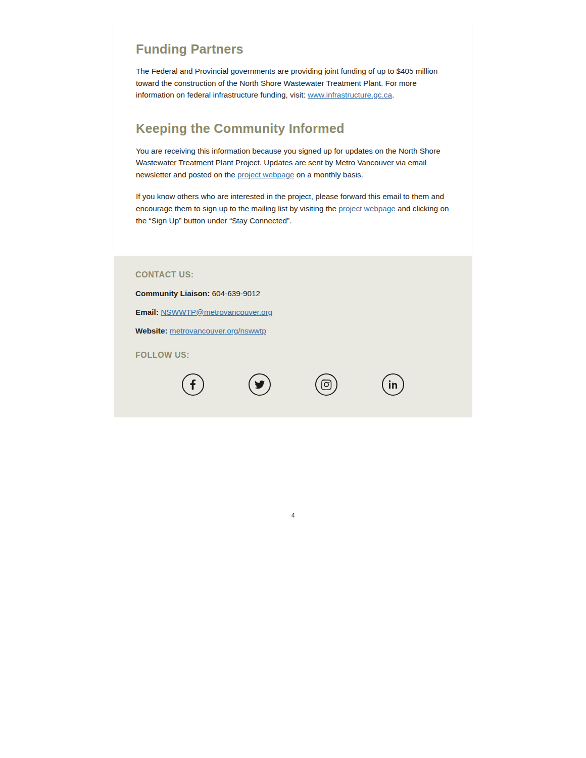Funding Partners
The Federal and Provincial governments are providing joint funding of up to $405 million toward the construction of the North Shore Wastewater Treatment Plant. For more information on federal infrastructure funding, visit: www.infrastructure.gc.ca.
Keeping the Community Informed
You are receiving this information because you signed up for updates on the North Shore Wastewater Treatment Plant Project. Updates are sent by Metro Vancouver via email newsletter and posted on the project webpage on a monthly basis.
If you know others who are interested in the project, please forward this email to them and encourage them to sign up to the mailing list by visiting the project webpage and clicking on the “Sign Up” button under “Stay Connected”.
CONTACT US:
Community Liaison: 604-639-9012
Email: NSWWTP@metrovancouver.org
Website: metrovancouver.org/nswwtp
FOLLOW US:
4